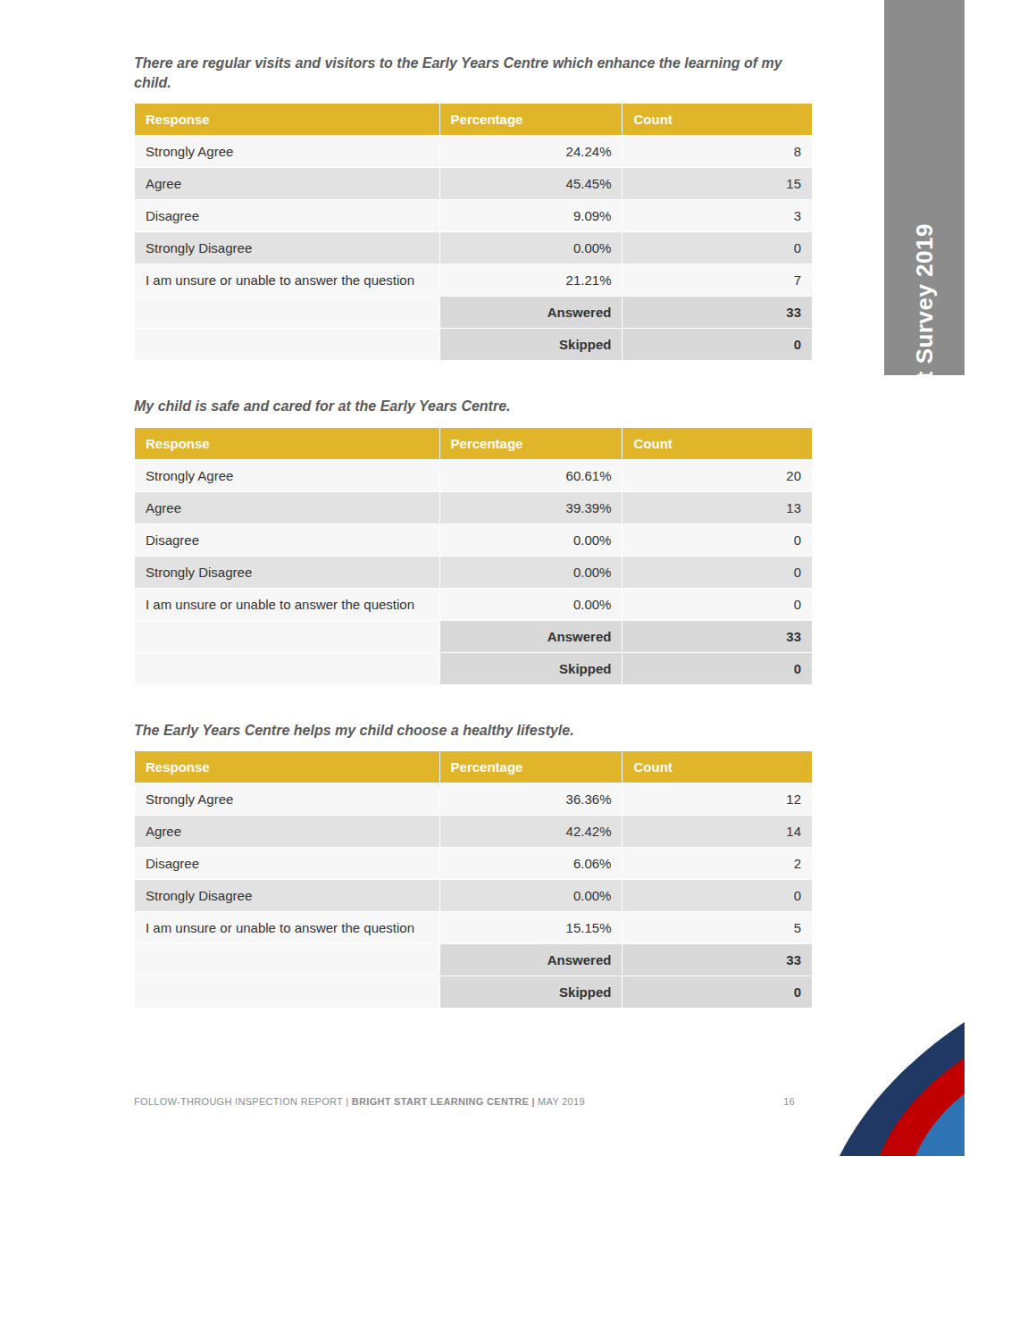Parent Survey 2019
There are regular visits and visitors to the Early Years Centre which enhance the learning of my child.
| Response | Percentage | Count |
| --- | --- | --- |
| Strongly Agree | 24.24% | 8 |
| Agree | 45.45% | 15 |
| Disagree | 9.09% | 3 |
| Strongly Disagree | 0.00% | 0 |
| I am unsure or unable to answer the question | 21.21% | 7 |
| | Answered | 33 |
| | Skipped | 0 |
My child is safe and cared for at the Early Years Centre.
| Response | Percentage | Count |
| --- | --- | --- |
| Strongly Agree | 60.61% | 20 |
| Agree | 39.39% | 13 |
| Disagree | 0.00% | 0 |
| Strongly Disagree | 0.00% | 0 |
| I am unsure or unable to answer the question | 0.00% | 0 |
| | Answered | 33 |
| | Skipped | 0 |
The Early Years Centre helps my child choose a healthy lifestyle.
| Response | Percentage | Count |
| --- | --- | --- |
| Strongly Agree | 36.36% | 12 |
| Agree | 42.42% | 14 |
| Disagree | 6.06% | 2 |
| Strongly Disagree | 0.00% | 0 |
| I am unsure or unable to answer the question | 15.15% | 5 |
| | Answered | 33 |
| | Skipped | 0 |
FOLLOW-THROUGH INSPECTION REPORT | BRIGHT START LEARNING CENTRE | MAY 2019 16